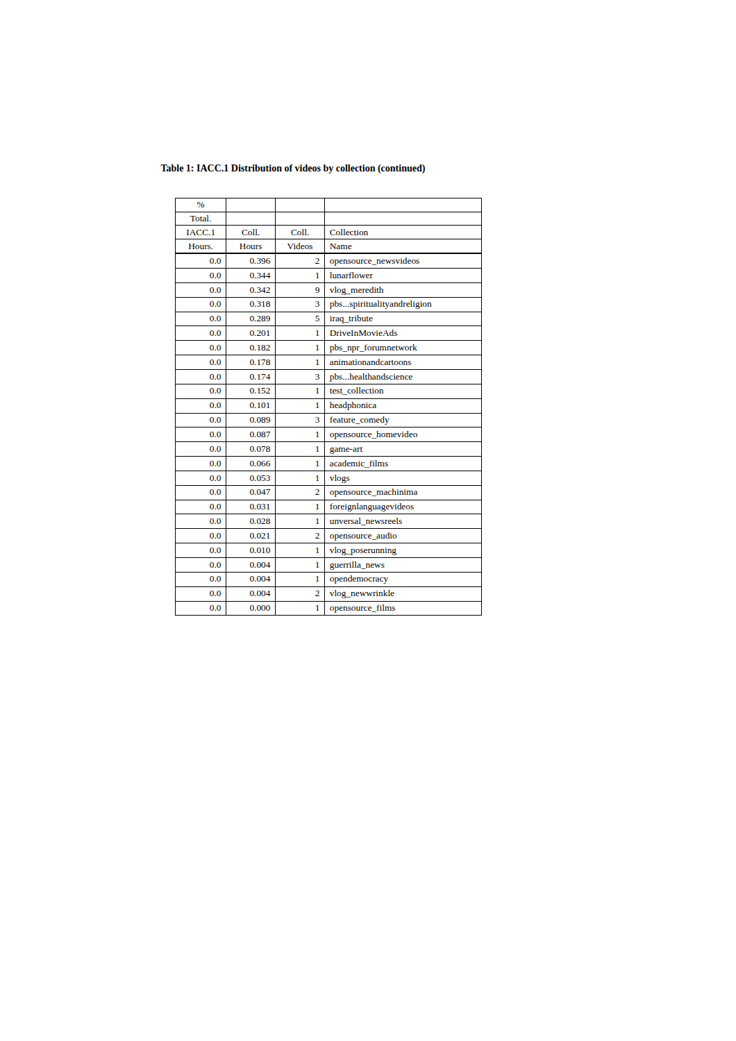Table 1: IACC.1 Distribution of videos by collection (continued)
| % | | | |
| --- | --- | --- | --- |
| Total. | | | |
| IACC.1 | Coll. | Coll. | Collection |
| Hours. | Hours | Videos | Name |
| 0.0 | 0.396 | 2 | opensource_newsvideos |
| 0.0 | 0.344 | 1 | lunarflower |
| 0.0 | 0.342 | 9 | vlog_meredith |
| 0.0 | 0.318 | 3 | pbs...spiritualityandreligion |
| 0.0 | 0.289 | 5 | iraq_tribute |
| 0.0 | 0.201 | 1 | DriveInMovieAds |
| 0.0 | 0.182 | 1 | pbs_npr_forumnetwork |
| 0.0 | 0.178 | 1 | animationandcartoons |
| 0.0 | 0.174 | 3 | pbs...healthandscience |
| 0.0 | 0.152 | 1 | test_collection |
| 0.0 | 0.101 | 1 | headphonica |
| 0.0 | 0.089 | 3 | feature_comedy |
| 0.0 | 0.087 | 1 | opensource_homevideo |
| 0.0 | 0.078 | 1 | game-art |
| 0.0 | 0.066 | 1 | academic_films |
| 0.0 | 0.053 | 1 | vlogs |
| 0.0 | 0.047 | 2 | opensource_machinima |
| 0.0 | 0.031 | 1 | foreignlanguagevideos |
| 0.0 | 0.028 | 1 | unversal_newsreels |
| 0.0 | 0.021 | 2 | opensource_audio |
| 0.0 | 0.010 | 1 | vlog_poserunning |
| 0.0 | 0.004 | 1 | guerrilla_news |
| 0.0 | 0.004 | 1 | opendemocracy |
| 0.0 | 0.004 | 2 | vlog_newwrinkle |
| 0.0 | 0.000 | 1 | opensource_films |